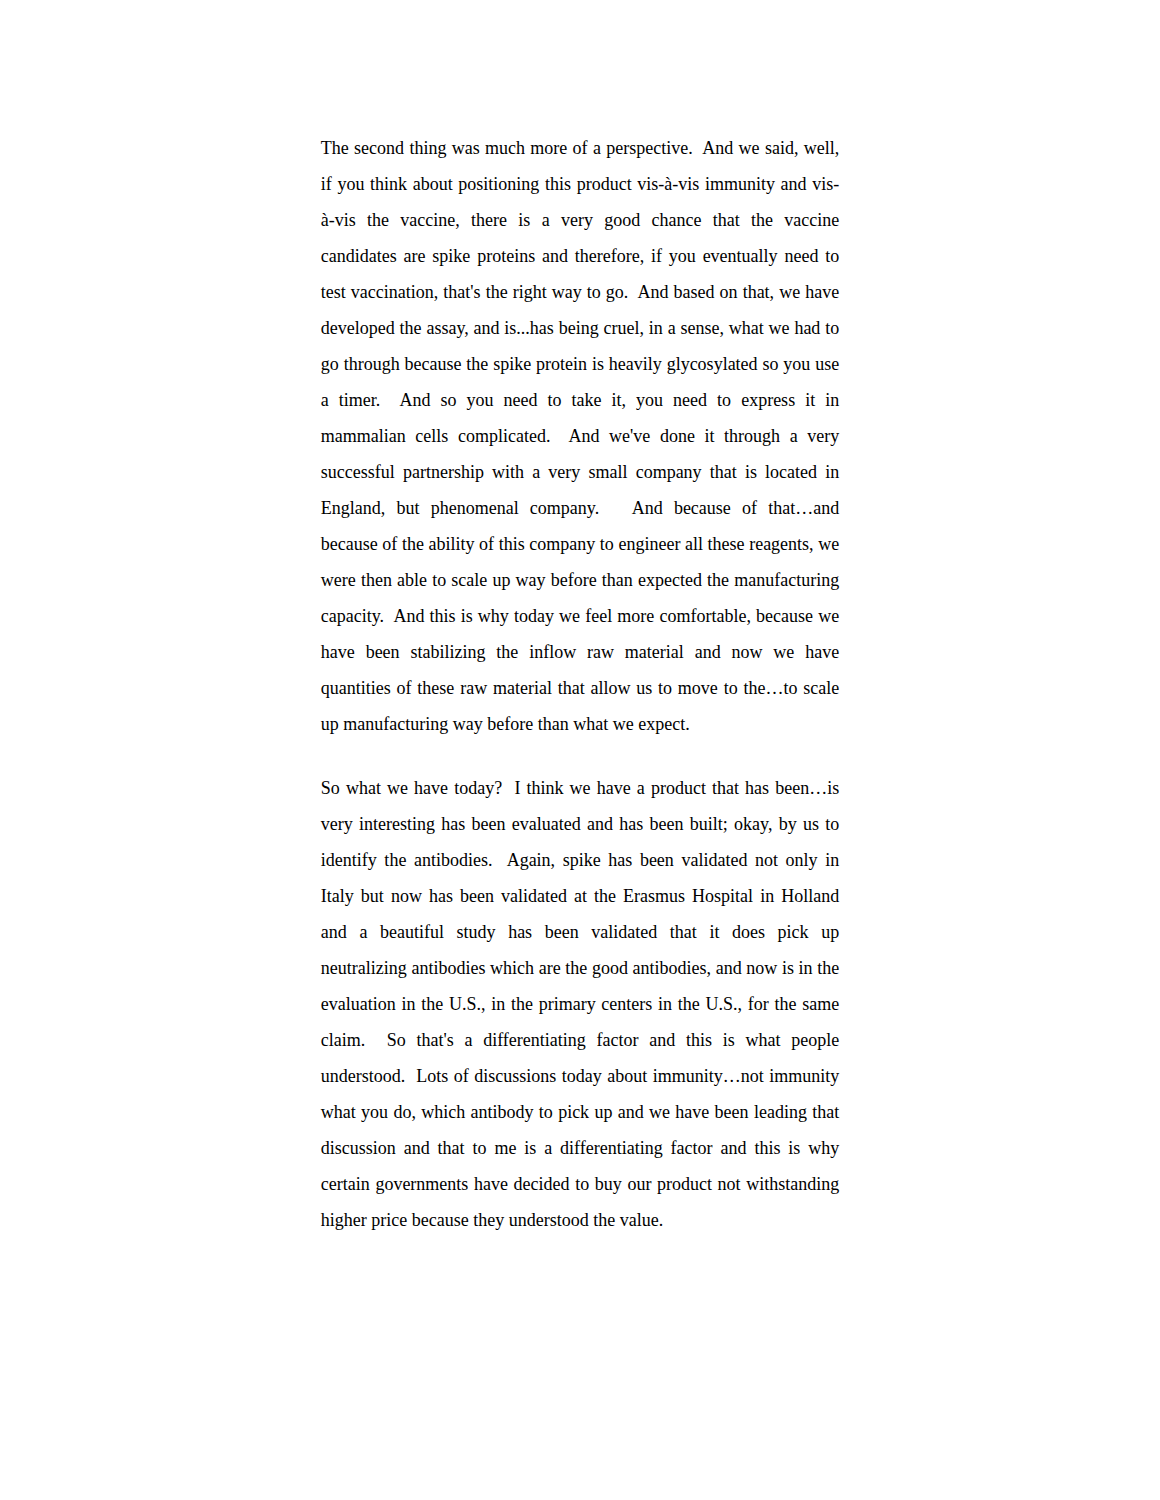The second thing was much more of a perspective. And we said, well, if you think about positioning this product vis-à-vis immunity and vis-à-vis the vaccine, there is a very good chance that the vaccine candidates are spike proteins and therefore, if you eventually need to test vaccination, that's the right way to go. And based on that, we have developed the assay, and is...has being cruel, in a sense, what we had to go through because the spike protein is heavily glycosylated so you use a timer. And so you need to take it, you need to express it in mammalian cells complicated. And we've done it through a very successful partnership with a very small company that is located in England, but phenomenal company. And because of that…and because of the ability of this company to engineer all these reagents, we were then able to scale up way before than expected the manufacturing capacity. And this is why today we feel more comfortable, because we have been stabilizing the inflow raw material and now we have quantities of these raw material that allow us to move to the…to scale up manufacturing way before than what we expect.
So what we have today? I think we have a product that has been…is very interesting has been evaluated and has been built; okay, by us to identify the antibodies. Again, spike has been validated not only in Italy but now has been validated at the Erasmus Hospital in Holland and a beautiful study has been validated that it does pick up neutralizing antibodies which are the good antibodies, and now is in the evaluation in the U.S., in the primary centers in the U.S., for the same claim. So that's a differentiating factor and this is what people understood. Lots of discussions today about immunity…not immunity what you do, which antibody to pick up and we have been leading that discussion and that to me is a differentiating factor and this is why certain governments have decided to buy our product not withstanding higher price because they understood the value.